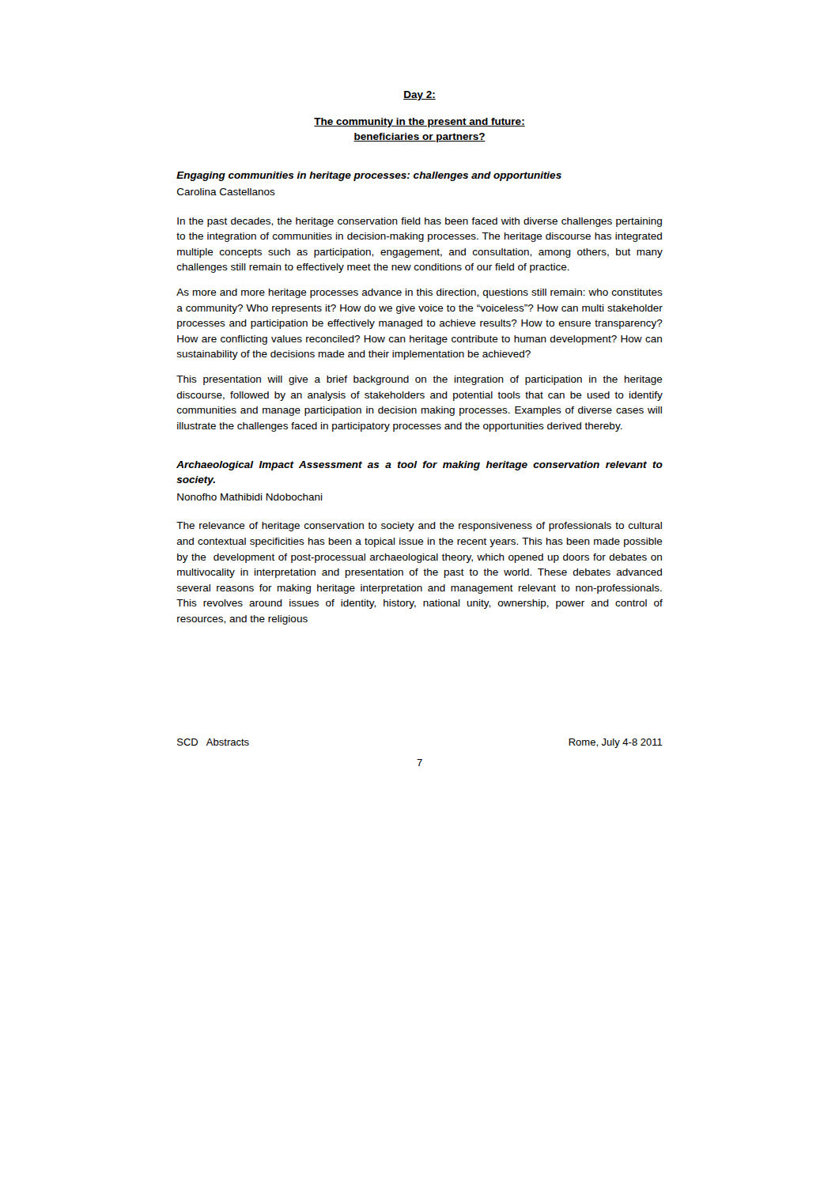Day 2:
The community in the present and future:
beneficiaries or partners?
Engaging communities in heritage processes: challenges and opportunities
Carolina Castellanos
In the past decades, the heritage conservation field has been faced with diverse challenges pertaining to the integration of communities in decision-making processes. The heritage discourse has integrated multiple concepts such as participation, engagement, and consultation, among others, but many challenges still remain to effectively meet the new conditions of our field of practice.
As more and more heritage processes advance in this direction, questions still remain: who constitutes a community? Who represents it? How do we give voice to the “voiceless”? How can multi stakeholder processes and participation be effectively managed to achieve results? How to ensure transparency? How are conflicting values reconciled? How can heritage contribute to human development? How can sustainability of the decisions made and their implementation be achieved?
This presentation will give a brief background on the integration of participation in the heritage discourse, followed by an analysis of stakeholders and potential tools that can be used to identify communities and manage participation in decision making processes. Examples of diverse cases will illustrate the challenges faced in participatory processes and the opportunities derived thereby.
Archaeological Impact Assessment as a tool for making heritage conservation relevant to society.
Nonofho Mathibidi Ndobochani
The relevance of heritage conservation to society and the responsiveness of professionals to cultural and contextual specificities has been a topical issue in the recent years. This has been made possible by the development of post-processual archaeological theory, which opened up doors for debates on multivocality in interpretation and presentation of the past to the world. These debates advanced several reasons for making heritage interpretation and management relevant to non-professionals. This revolves around issues of identity, history, national unity, ownership, power and control of resources, and the religious
SCD Abstracts
Rome, July 4-8 2011
7